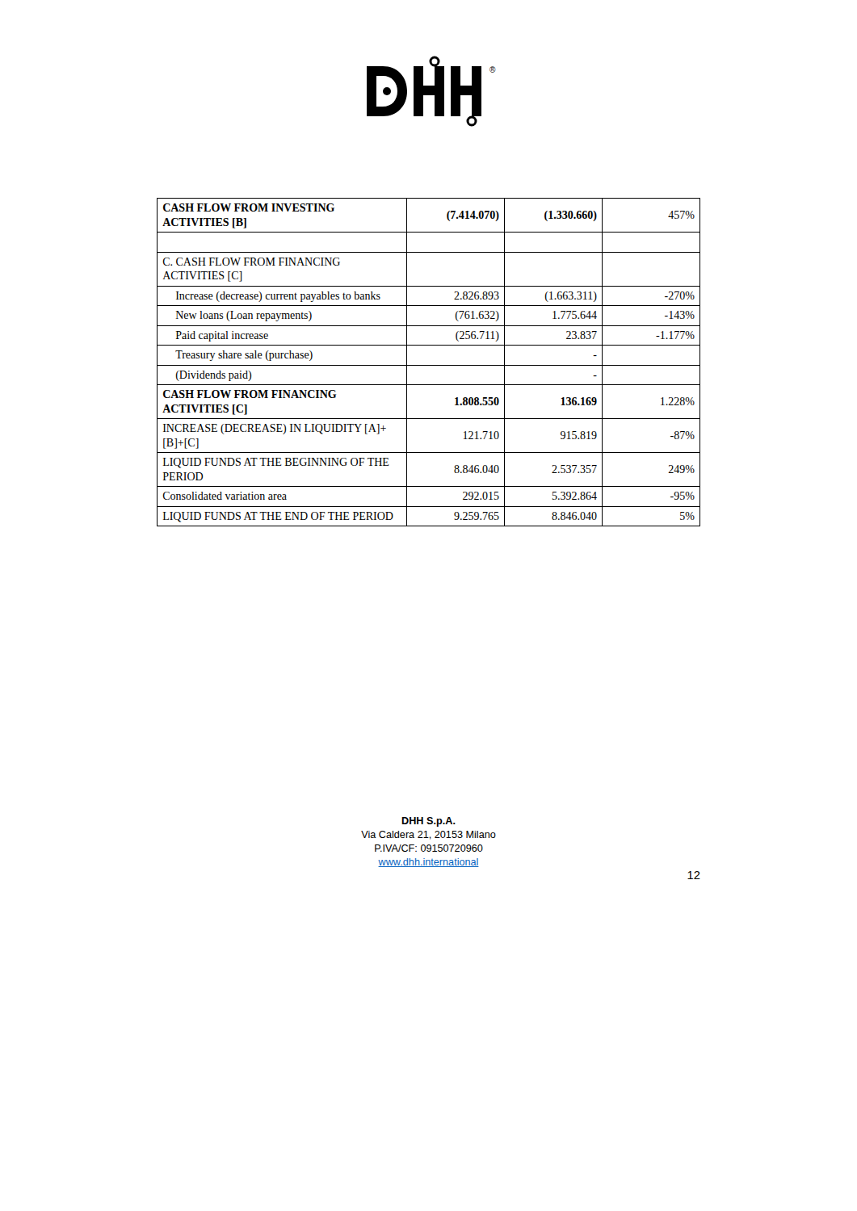®
| CASH FLOW FROM INVESTING ACTIVITIES [B] | (7.414.070) | (1.330.660) | 457% |
| C. CASH FLOW FROM FINANCING ACTIVITIES [C] | | | |
| Increase (decrease) current payables to banks | 2.826.893 | (1.663.311) | -270% |
| New loans (Loan repayments) | (761.632) | 1.775.644 | -143% |
| Paid capital increase | (256.711) | 23.837 | -1.177% |
| Treasury share sale (purchase) | | - | |
| (Dividends paid) | | - | |
| CASH FLOW FROM FINANCING ACTIVITIES [C] | 1.808.550 | 136.169 | 1.228% |
| INCREASE (DECREASE) IN LIQUIDITY [A]+[B]+[C] | 121.710 | 915.819 | -87% |
| LIQUID FUNDS AT THE BEGINNING OF THE PERIOD | 8.846.040 | 2.537.357 | 249% |
| Consolidated variation area | 292.015 | 5.392.864 | -95% |
| LIQUID FUNDS AT THE END OF THE PERIOD | 9.259.765 | 8.846.040 | 5% |
DHH S.p.A.
Via Caldera 21, 20153 Milano
P.IVA/CF: 09150720960
www.dhh.international
12